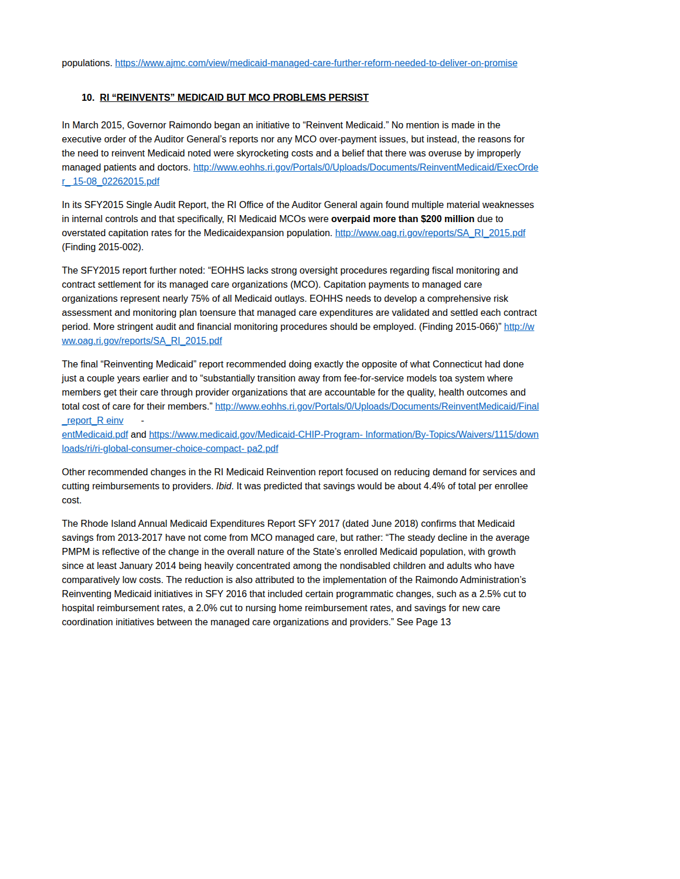populations. https://www.ajmc.com/view/medicaid-managed-care-further-reform-needed-to-deliver-on-promise
10. RI “REINVENTS” MEDICAID BUT MCO PROBLEMS PERSIST
In March 2015, Governor Raimondo began an initiative to “Reinvent Medicaid.” No mention is made in the executive order of the Auditor General’s reports nor any MCO over-payment issues, but instead, the reasons for the need to reinvent Medicaid noted were skyrocketing costs and a belief that there was overuse by improperly managed patients and doctors. http://www.eohhs.ri.gov/Portals/0/Uploads/Documents/ReinventMedicaid/ExecOrder_ 15-08_02262015.pdf
In its SFY2015 Single Audit Report, the RI Office of the Auditor General again found multiple material weaknesses in internal controls and that specifically, RI Medicaid MCOs were overpaid more than $200 million due to overstated capitation rates for the Medicaidexpansion population. http://www.oag.ri.gov/reports/SA_RI_2015.pdf (Finding 2015-002).
The SFY2015 report further noted: “EOHHS lacks strong oversight procedures regarding fiscal monitoring and contract settlement for its managed care organizations (MCO). Capitation payments to managed care organizations represent nearly 75% of all Medicaid outlays. EOHHS needs to develop a comprehensive risk assessment and monitoring plan toensure that managed care expenditures are validated and settled each contract period. More stringent audit and financial monitoring procedures should be employed. (Finding 2015-066)” http://www.oag.ri.gov/reports/SA_RI_2015.pdf
The final “Reinventing Medicaid” report recommended doing exactly the opposite of what Connecticut had done just a couple years earlier and to “substantially transition away from fee-for-service models toa system where members get their care through provider organizations that are accountable for the quality, health outcomes and total cost of care for their members.” http://www.eohhs.ri.gov/Portals/0/Uploads/Documents/ReinventMedicaid/Final_report_R einv-
entMedicaid.pdf and https://www.medicaid.gov/Medicaid-CHIP-Program- Information/By-Topics/Waivers/1115/downloads/ri/ri-global-consumer-choice-compact- pa2.pdf
Other recommended changes in the RI Medicaid Reinvention report focused on reducing demand for services and cutting reimbursements to providers. Ibid. It was predicted that savings would be about 4.4% of total per enrollee cost.
The Rhode Island Annual Medicaid Expenditures Report SFY 2017 (dated June 2018) confirms that Medicaid savings from 2013-2017 have not come from MCO managed care, but rather: “The steady decline in the average PMPM is reflective of the change in the overall nature of the State’s enrolled Medicaid population, with growth since at least January 2014 being heavily concentrated among the nondisabled children and adults who have comparatively low costs. The reduction is also attributed to the implementation of the Raimondo Administration’s Reinventing Medicaid initiatives in SFY 2016 that included certain programmatic changes, such as a 2.5% cut to hospital reimbursement rates, a 2.0% cut to nursing home reimbursement rates, and savings for new care coordination initiatives between the managed care organizations and providers.” See Page 13